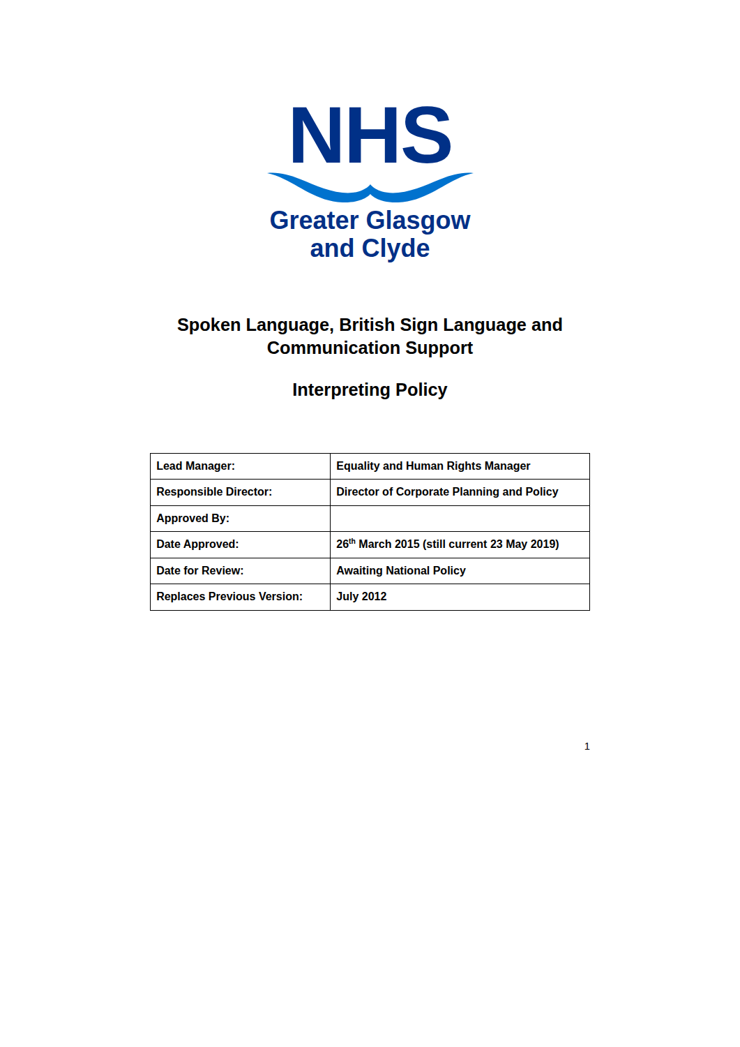NHS
Greater Glasgow
and Clyde
Spoken Language, British Sign Language and Communication Support
Interpreting Policy
| Lead Manager: | Equality and Human Rights Manager |
| Responsible Director: | Director of Corporate Planning and Policy |
| Approved By: | |
| Date Approved: | 26 th March 2015 (still current 23 May 2019) |
| Date for Review: | Awaiting National Policy |
| Replaces Previous Version: | July 2012 |
1